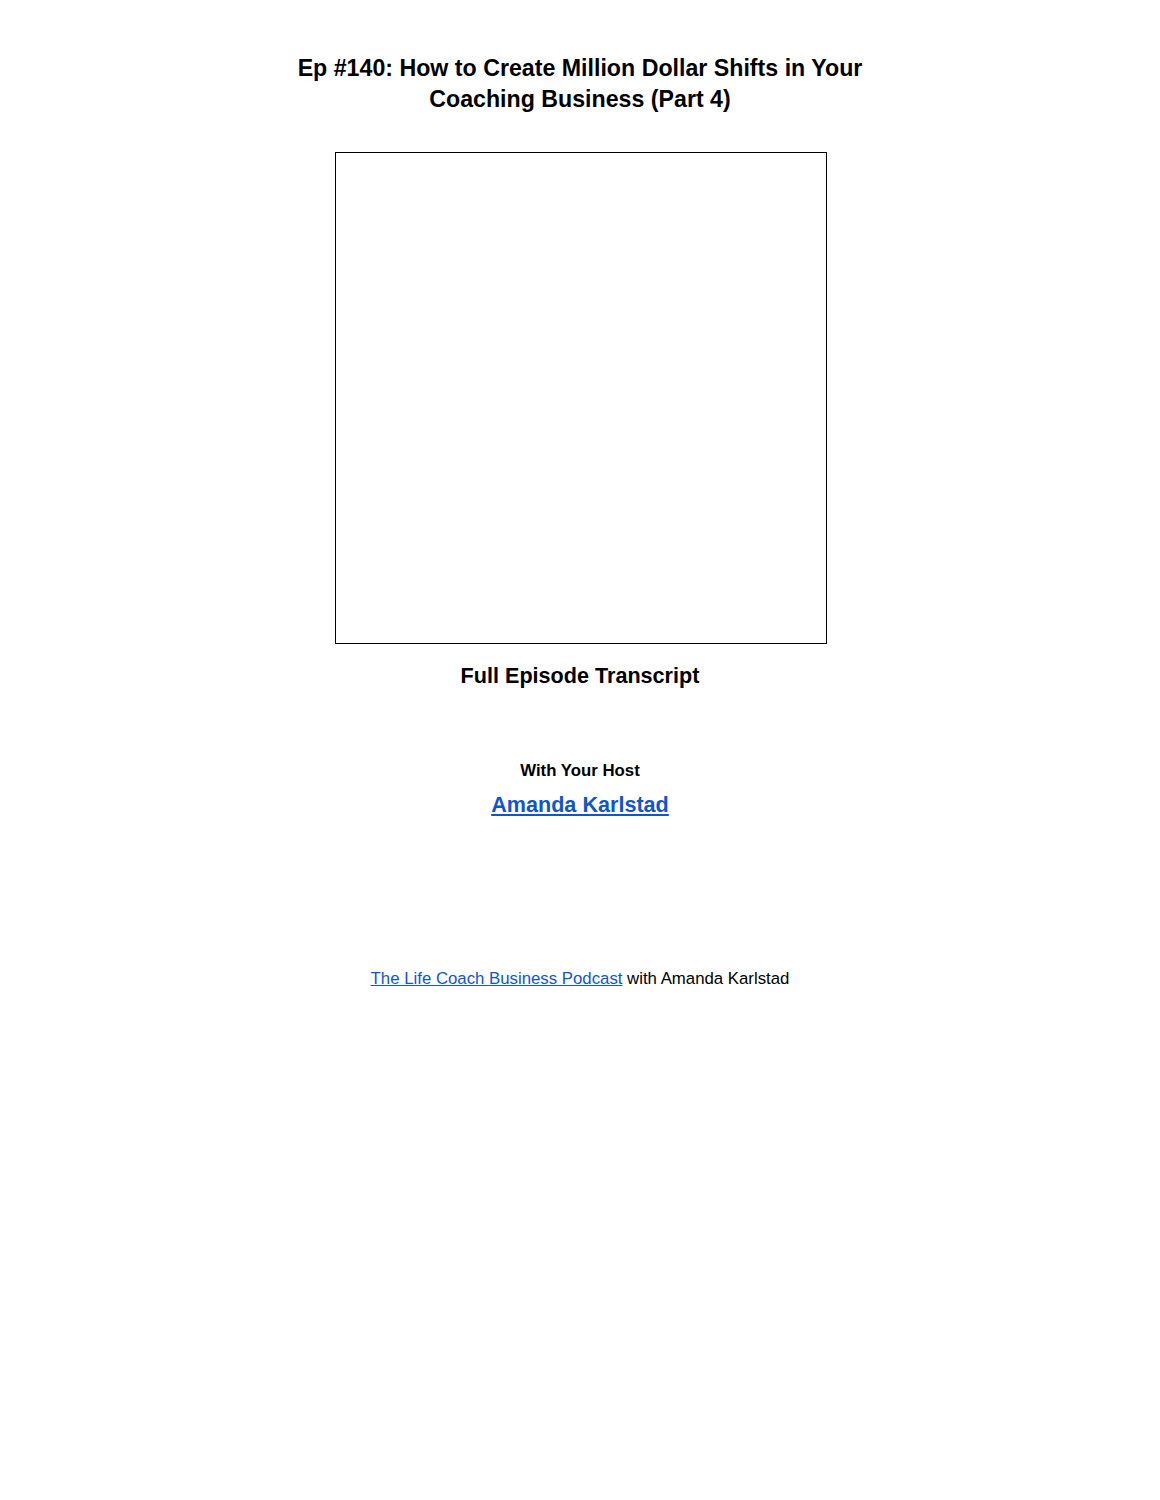Ep #140: How to Create Million Dollar Shifts in Your
Coaching Business (Part 4)
Full Episode Transcript
With Your Host
Amanda Karlstad
The Life Coach Business Podcast with Amanda Karlstad